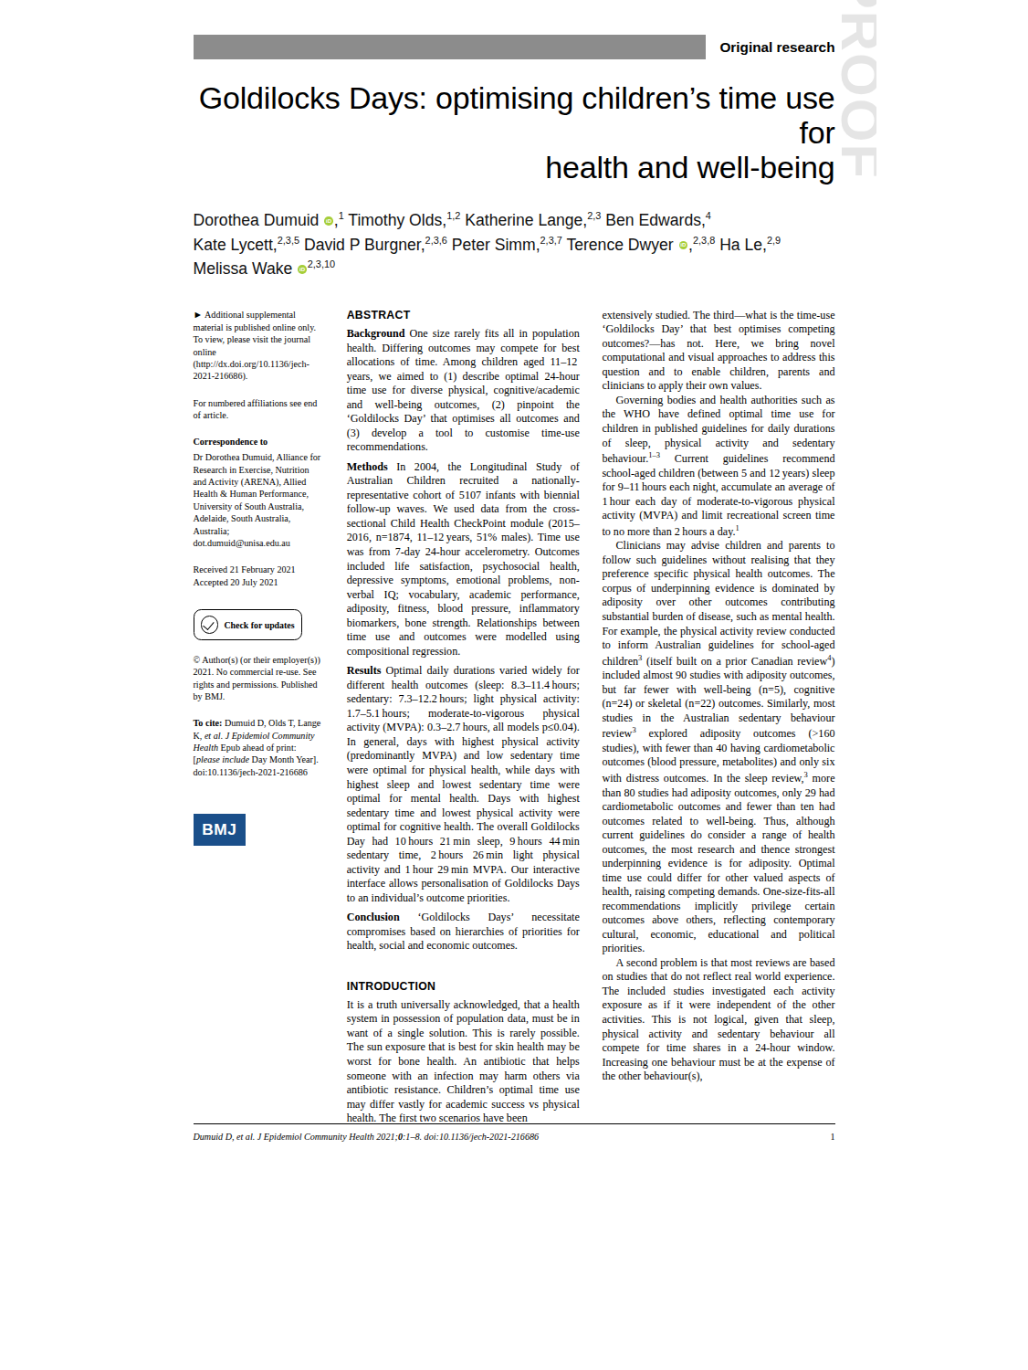AUTHOR PROOF
Original research
Goldilocks Days: optimising children’s time use for
health and well-being
Dorothea Dumuid ,1 Timothy Olds,1,2 Katherine Lange,2,3 Ben Edwards,4
Kate Lycett,2,3,5 David P Burgner,2,3,6 Peter Simm,2,3,7 Terence Dwyer ,2,3,8 Ha Le,2,9
Melissa Wake 2,3,10
► Additional supplemental material is published online only. To view, please visit the journal online (http://dx.doi.org/10.1136/jech-2021-216686).
For numbered affiliations see end of article.
Correspondence to
Dr Dorothea Dumuid, Alliance for Research in Exercise, Nutrition and Activity (ARENA), Allied Health & Human Performance, University of South Australia, Adelaide, South Australia, Australia; dot.dumuid@unisa.edu.au
Received 21 February 2021
Accepted 20 July 2021
Check for updates
© Author(s) (or their employer(s)) 2021. No commercial re-use. See rights and permissions. Published by BMJ.
To cite: Dumuid D, Olds T, Lange K, et al. J Epidemiol Community Health Epub ahead of print: [please include Day Month Year]. doi:10.1136/jech-2021-216686
BMJ
Abstract
Background One size rarely fits all in population health. Differing outcomes may compete for best allocations of time. Among children aged 11–12 years, we aimed to (1) describe optimal 24-hour time use for diverse physical, cognitive/academic and well-being outcomes, (2) pinpoint the ‘Goldilocks Day’ that optimises all outcomes and (3) develop a tool to customise time-use recommendations.
Methods In 2004, the Longitudinal Study of Australian Children recruited a nationally-representative cohort of 5107 infants with biennial follow-up waves. We used data from the cross-sectional Child Health CheckPoint module (2015–2016, n=1874, 11–12 years, 51% males). Time use was from 7-day 24-hour accelerometry. Outcomes included life satisfaction, psychosocial health, depressive symptoms, emotional problems, non-verbal IQ; vocabulary, academic performance, adiposity, fitness, blood pressure, inflammatory biomarkers, bone strength. Relationships between time use and outcomes were modelled using compositional regression.
Results Optimal daily durations varied widely for different health outcomes (sleep: 8.3–11.4 hours; sedentary: 7.3–12.2 hours; light physical activity: 1.7–5.1 hours; moderate-to-vigorous physical activity (MVPA): 0.3–2.7 hours, all models p≤0.04). In general, days with highest physical activity (predominantly MVPA) and low sedentary time were optimal for physical health, while days with highest sleep and lowest sedentary time were optimal for mental health. Days with highest sedentary time and lowest physical activity were optimal for cognitive health. The overall Goldilocks Day had 10 hours 21 min sleep, 9 hours 44 min sedentary time, 2 hours 26 min light physical activity and 1 hour 29 min MVPA. Our interactive interface allows personalisation of Goldilocks Days to an individual’s outcome priorities.
Conclusion ‘Goldilocks Days’ necessitate compromises based on hierarchies of priorities for health, social and economic outcomes.
Introduction
It is a truth universally acknowledged, that a health system in possession of population data, must be in want of a single solution. This is rarely possible. The sun exposure that is best for skin health may be worst for bone health. An antibiotic that helps someone with an infection may harm others via antibiotic resistance. Children’s optimal time use may differ vastly for academic success vs physical health. The first two scenarios have been
extensively studied. The third—what is the time-use ‘Goldilocks Day’ that best optimises competing outcomes?—has not. Here, we bring novel computational and visual approaches to address this question and to enable children, parents and clinicians to apply their own values.
Governing bodies and health authorities such as the WHO have defined optimal time use for children in published guidelines for daily durations of sleep, physical activity and sedentary behaviour.1–3 Current guidelines recommend school-aged children (between 5 and 12 years) sleep for 9–11 hours each night, accumulate an average of 1 hour each day of moderate-to-vigorous physical activity (MVPA) and limit recreational screen time to no more than 2 hours a day.1
Clinicians may advise children and parents to follow such guidelines without realising that they preference specific physical health outcomes. The corpus of underpinning evidence is dominated by adiposity over other outcomes contributing substantial burden of disease, such as mental health. For example, the physical activity review conducted to inform Australian guidelines for school-aged children3 (itself built on a prior Canadian review4) included almost 90 studies with adiposity outcomes, but far fewer with well-being (n=5), cognitive (n=24) or skeletal (n=22) outcomes. Similarly, most studies in the Australian sedentary behaviour review3 explored adiposity outcomes (>160 studies), with fewer than 40 having cardiometabolic outcomes (blood pressure, metabolites) and only six with distress outcomes. In the sleep review,3 more than 80 studies had adiposity outcomes, only 29 had cardiometabolic outcomes and fewer than ten had outcomes related to well-being. Thus, although current guidelines do consider a range of health outcomes, the most research and thence strongest underpinning evidence is for adiposity. Optimal time use could differ for other valued aspects of health, raising competing demands. One-size-fits-all recommendations implicitly privilege certain outcomes above others, reflecting contemporary cultural, economic, educational and political priorities.
A second problem is that most reviews are based on studies that do not reflect real world experience. The included studies investigated each activity exposure as if it were independent of the other activities. This is not logical, given that sleep, physical activity and sedentary behaviour all compete for time shares in a 24-hour window. Increasing one behaviour must be at the expense of the other behaviour(s),
Dumuid D, et al. J Epidemiol Community Health 2021;0:1–8. doi:10.1136/jech-2021-216686
1